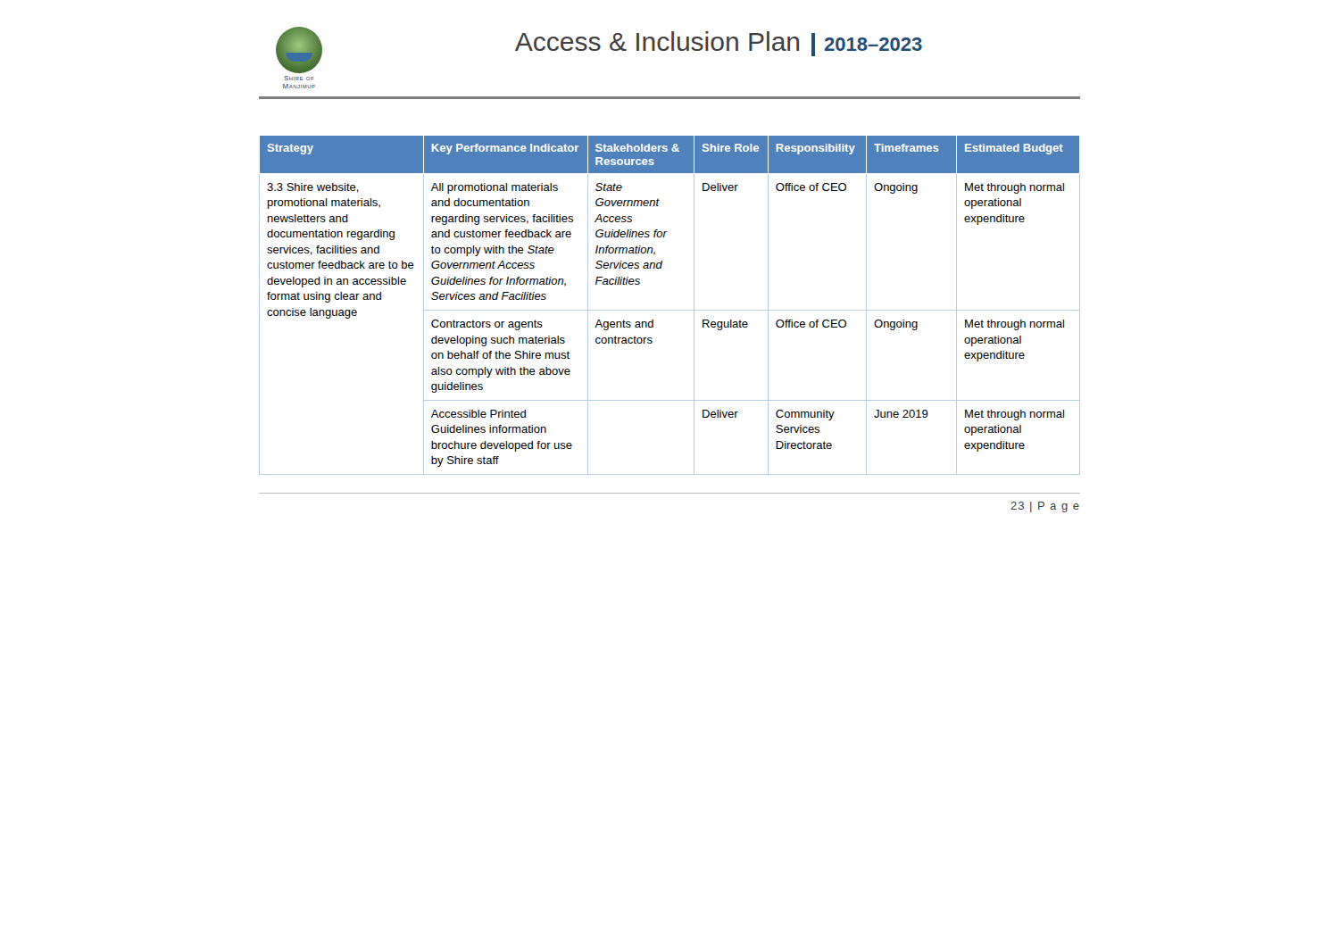Shire of
Manjimup
Access & Inclusion Plan 2018–2023
| Strategy | Key Performance Indicator | Stakeholders & Resources | Shire Role | Responsibility | Timeframes | Estimated Budget |
| --- | --- | --- | --- | --- | --- | --- |
| 3.3 Shire website, promotional materials, newsletters and documentation regarding services, facilities and customer feedback are to be developed in an accessible format using clear and concise language | All promotional materials and documentation regarding services, facilities and customer feedback are to comply with the State Government Access Guidelines for Information, Services and Facilities | State Government Access Guidelines for Information, Services and Facilities | Deliver | Office of CEO | Ongoing | Met through normal operational expenditure |
| Contractors or agents developing such materials on behalf of the Shire must also comply with the above guidelines | Agents and contractors | Regulate | Office of CEO | Ongoing | Met through normal operational expenditure |
| Accessible Printed Guidelines information brochure developed for use by Shire staff | | Deliver | Community Services Directorate | June 2019 | Met through normal operational expenditure |
23 | P a g e